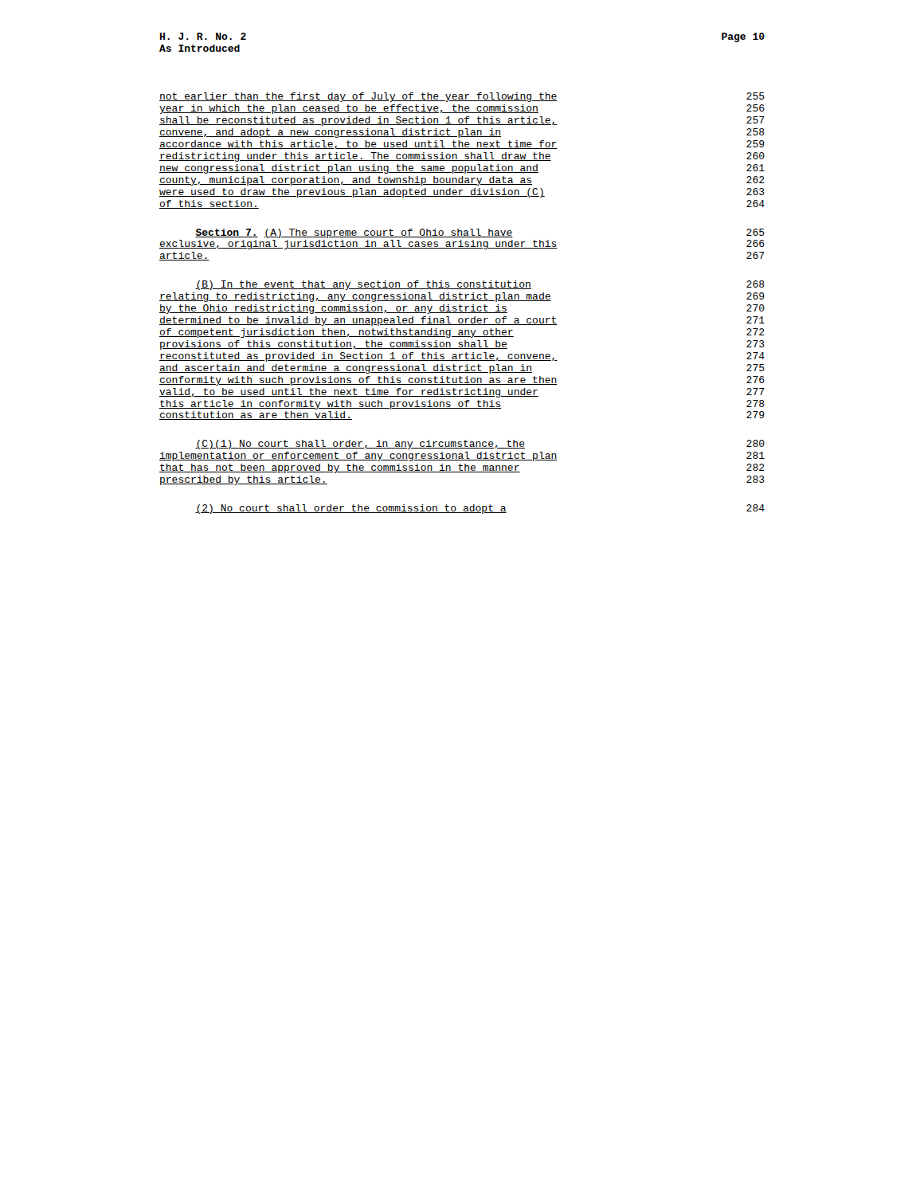H. J. R. No. 2 As Introduced
Page 10
not earlier than the first day of July of the year following the 255
year in which the plan ceased to be effective, the commission 256
shall be reconstituted as provided in Section 1 of this article, 257
convene, and adopt a new congressional district plan in 258
accordance with this article, to be used until the next time for 259
redistricting under this article. The commission shall draw the 260
new congressional district plan using the same population and 261
county, municipal corporation, and township boundary data as 262
were used to draw the previous plan adopted under division (C) 263
of this section. 264
Section 7. (A) The supreme court of Ohio shall have 265
exclusive, original jurisdiction in all cases arising under this 266
article. 267
(B) In the event that any section of this constitution 268
relating to redistricting, any congressional district plan made 269
by the Ohio redistricting commission, or any district is 270
determined to be invalid by an unappealed final order of a court 271
of competent jurisdiction then, notwithstanding any other 272
provisions of this constitution, the commission shall be 273
reconstituted as provided in Section 1 of this article, convene, 274
and ascertain and determine a congressional district plan in 275
conformity with such provisions of this constitution as are then 276
valid, to be used until the next time for redistricting under 277
this article in conformity with such provisions of this 278
constitution as are then valid. 279
(C)(1) No court shall order, in any circumstance, the 280
implementation or enforcement of any congressional district plan 281
that has not been approved by the commission in the manner 282
prescribed by this article. 283
(2) No court shall order the commission to adopt a 284